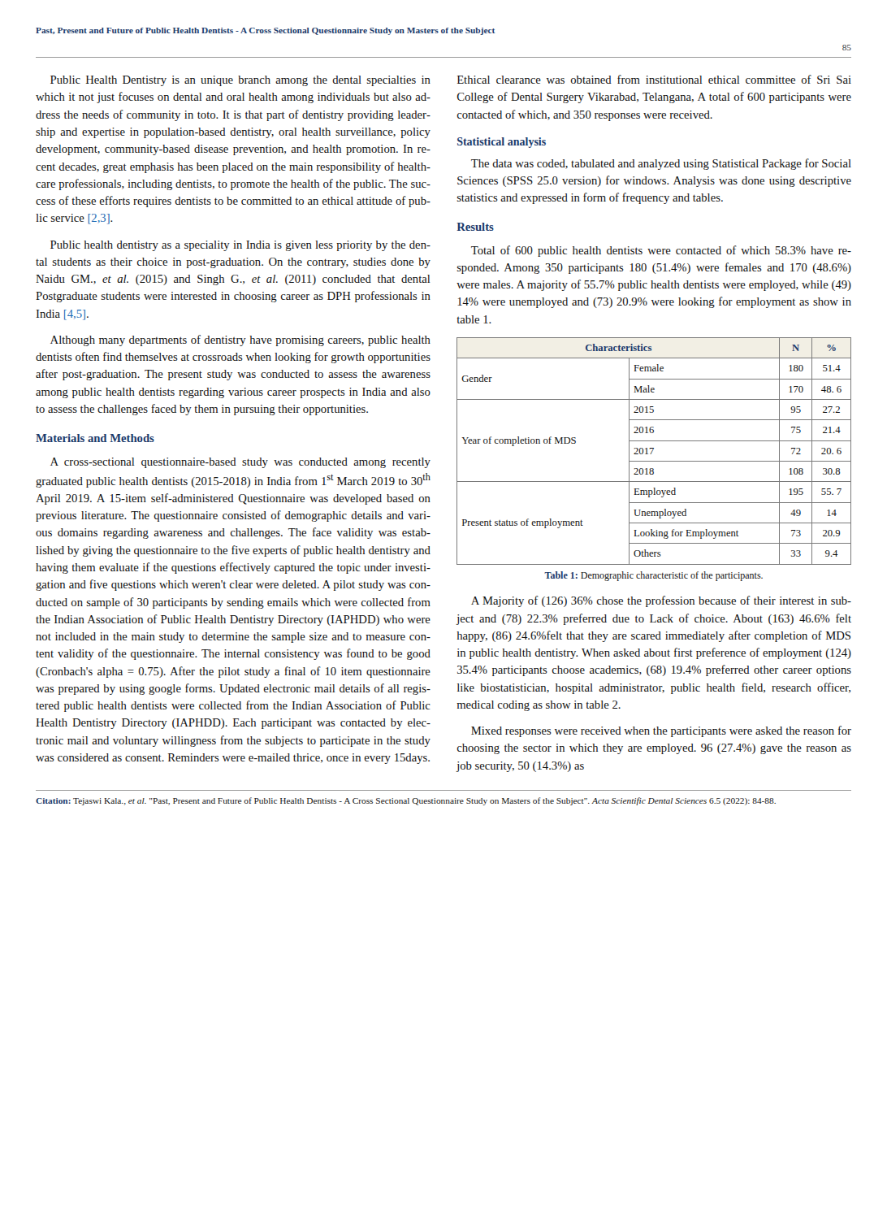Past, Present and Future of Public Health Dentists - A Cross Sectional Questionnaire Study on Masters of the Subject
85
Public Health Dentistry is an unique branch among the dental specialties in which it not just focuses on dental and oral health among individuals but also address the needs of community in toto. It is that part of dentistry providing leadership and expertise in population-based dentistry, oral health surveillance, policy development, community-based disease prevention, and health promotion. In recent decades, great emphasis has been placed on the main responsibility of healthcare professionals, including dentists, to promote the health of the public. The success of these efforts requires dentists to be committed to an ethical attitude of public service [2,3].
Public health dentistry as a speciality in India is given less priority by the dental students as their choice in post-graduation. On the contrary, studies done by Naidu GM., et al. (2015) and Singh G., et al. (2011) concluded that dental Postgraduate students were interested in choosing career as DPH professionals in India [4,5].
Although many departments of dentistry have promising careers, public health dentists often find themselves at crossroads when looking for growth opportunities after post-graduation. The present study was conducted to assess the awareness among public health dentists regarding various career prospects in India and also to assess the challenges faced by them in pursuing their opportunities.
Materials and Methods
A cross-sectional questionnaire-based study was conducted among recently graduated public health dentists (2015-2018) in India from 1st March 2019 to 30th April 2019. A 15-item self-administered Questionnaire was developed based on previous literature. The questionnaire consisted of demographic details and various domains regarding awareness and challenges. The face validity was established by giving the questionnaire to the five experts of public health dentistry and having them evaluate if the questions effectively captured the topic under investigation and five questions which weren't clear were deleted. A pilot study was conducted on sample of 30 participants by sending emails which were collected from the Indian Association of Public Health Dentistry Directory (IAPHDD) who were not included in the main study to determine the sample size and to measure content validity of the questionnaire. The internal consistency was found to be good (Cronbach's alpha = 0.75). After the pilot study a final of 10 item questionnaire was prepared by using google forms. Updated electronic mail details of all registered public health dentists were collected from the Indian Association of Public Health Dentistry Directory (IAPHDD). Each participant was contacted by electronic mail and voluntary willingness from the subjects to participate in the study was considered as consent. Reminders were e-mailed thrice, once in every 15days. Ethical clearance was obtained from institutional ethical committee of Sri Sai College of Dental Surgery Vikarabad, Telangana, A total of 600 participants were contacted of which, and 350 responses were received.
Statistical analysis
The data was coded, tabulated and analyzed using Statistical Package for Social Sciences (SPSS 25.0 version) for windows. Analysis was done using descriptive statistics and expressed in form of frequency and tables.
Results
Total of 600 public health dentists were contacted of which 58.3% have responded. Among 350 participants 180 (51.4%) were females and 170 (48.6%) were males. A majority of 55.7% public health dentists were employed, while (49) 14% were unemployed and (73) 20.9% were looking for employment as show in table 1.
| Characteristics | N | % |
| --- | --- | --- |
| Gender | Female | 180 | 51.4 |
| Male | 170 | 48. 6 |
| Year of completion of MDS | 2015 | 95 | 27.2 |
| 2016 | 75 | 21.4 |
| 2017 | 72 | 20. 6 |
| 2018 | 108 | 30.8 |
| Present status of employment | Employed | 195 | 55. 7 |
| Unemployed | 49 | 14 |
| Looking for Employment | 73 | 20.9 |
| Others | 33 | 9.4 |
Table 1: Demographic characteristic of the participants.
A Majority of (126) 36% chose the profession because of their interest in subject and (78) 22.3% preferred due to Lack of choice. About (163) 46.6% felt happy, (86) 24.6%felt that they are scared immediately after completion of MDS in public health dentistry. When asked about first preference of employment (124) 35.4% participants choose academics, (68) 19.4% preferred other career options like biostatistician, hospital administrator, public health field, research officer, medical coding as show in table 2.
Mixed responses were received when the participants were asked the reason for choosing the sector in which they are employed. 96 (27.4%) gave the reason as job security, 50 (14.3%) as
Citation: Tejaswi Kala., et al. "Past, Present and Future of Public Health Dentists - A Cross Sectional Questionnaire Study on Masters of the Subject". Acta Scientific Dental Sciences 6.5 (2022): 84-88.